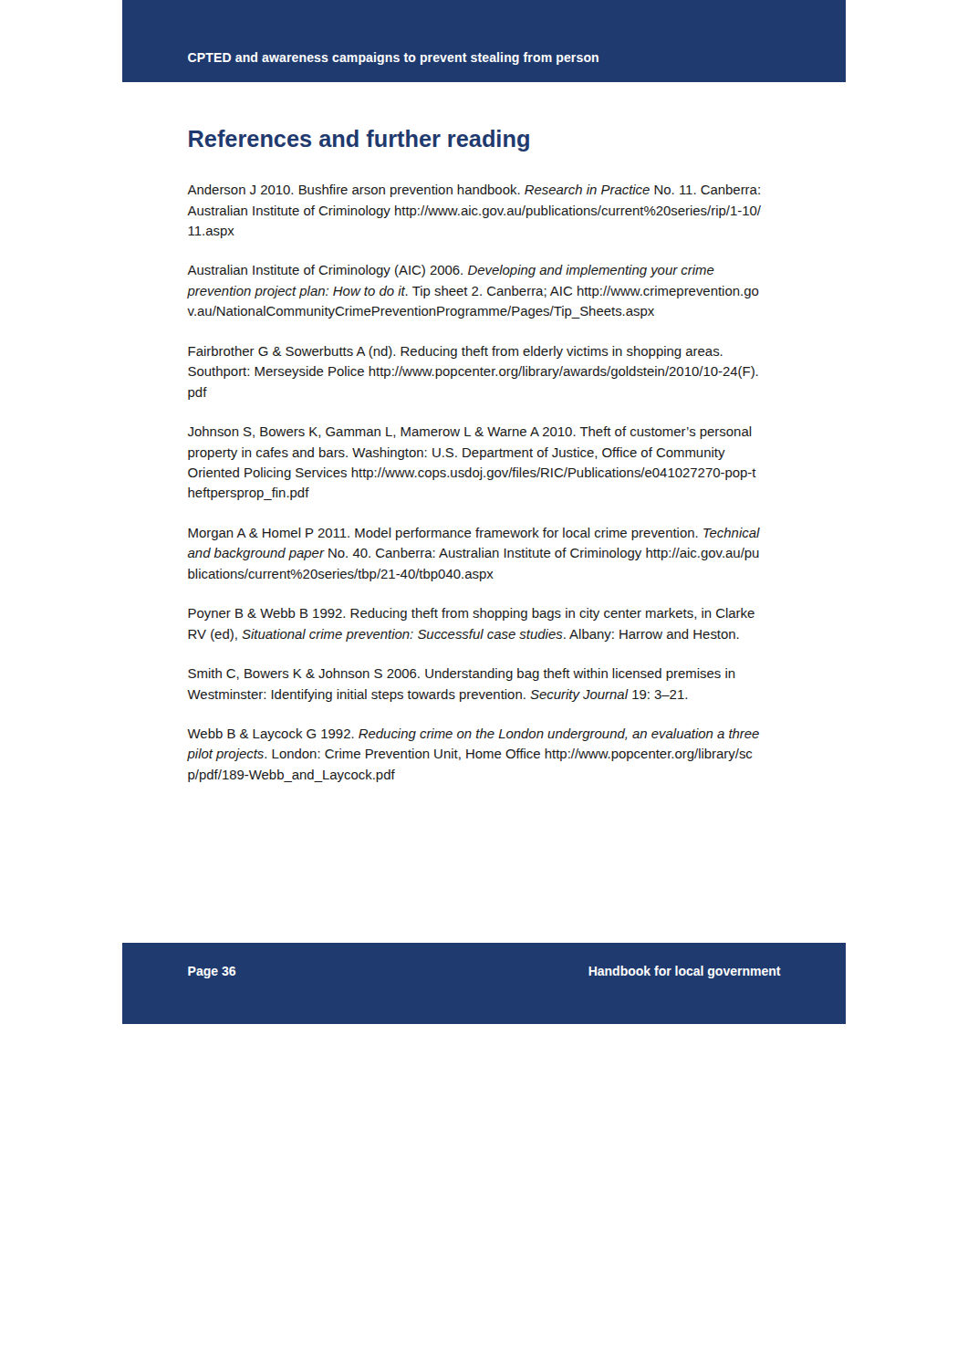CPTED and awareness campaigns to prevent stealing from person
References and further reading
Anderson J 2010. Bushfire arson prevention handbook. Research in Practice No. 11. Canberra: Australian Institute of Criminology http://www.aic.gov.au/publications/current%20series/rip/1-10/11.aspx
Australian Institute of Criminology (AIC) 2006. Developing and implementing your crime prevention project plan: How to do it. Tip sheet 2. Canberra; AIC http://www.crimeprevention.gov.au/NationalCommunityCrimePreventionProgramme/Pages/Tip_Sheets.aspx
Fairbrother G & Sowerbutts A (nd). Reducing theft from elderly victims in shopping areas. Southport: Merseyside Police http://www.popcenter.org/library/awards/goldstein/2010/10-24(F).pdf
Johnson S, Bowers K, Gamman L, Mamerow L & Warne A 2010. Theft of customer’s personal property in cafes and bars. Washington: U.S. Department of Justice, Office of Community Oriented Policing Services http://www.cops.usdoj.gov/files/RIC/Publications/e041027270-pop-theftpersprop_fin.pdf
Morgan A & Homel P 2011. Model performance framework for local crime prevention. Technical and background paper No. 40. Canberra: Australian Institute of Criminology http://aic.gov.au/publications/current%20series/tbp/21-40/tbp040.aspx
Poyner B & Webb B 1992. Reducing theft from shopping bags in city center markets, in Clarke RV (ed), Situational crime prevention: Successful case studies. Albany: Harrow and Heston.
Smith C, Bowers K & Johnson S 2006. Understanding bag theft within licensed premises in Westminster: Identifying initial steps towards prevention. Security Journal 19: 3–21.
Webb B & Laycock G 1992. Reducing crime on the London underground, an evaluation a three pilot projects. London: Crime Prevention Unit, Home Office http://www.popcenter.org/library/scp/pdf/189-Webb_and_Laycock.pdf
Page 36 Handbook for local government